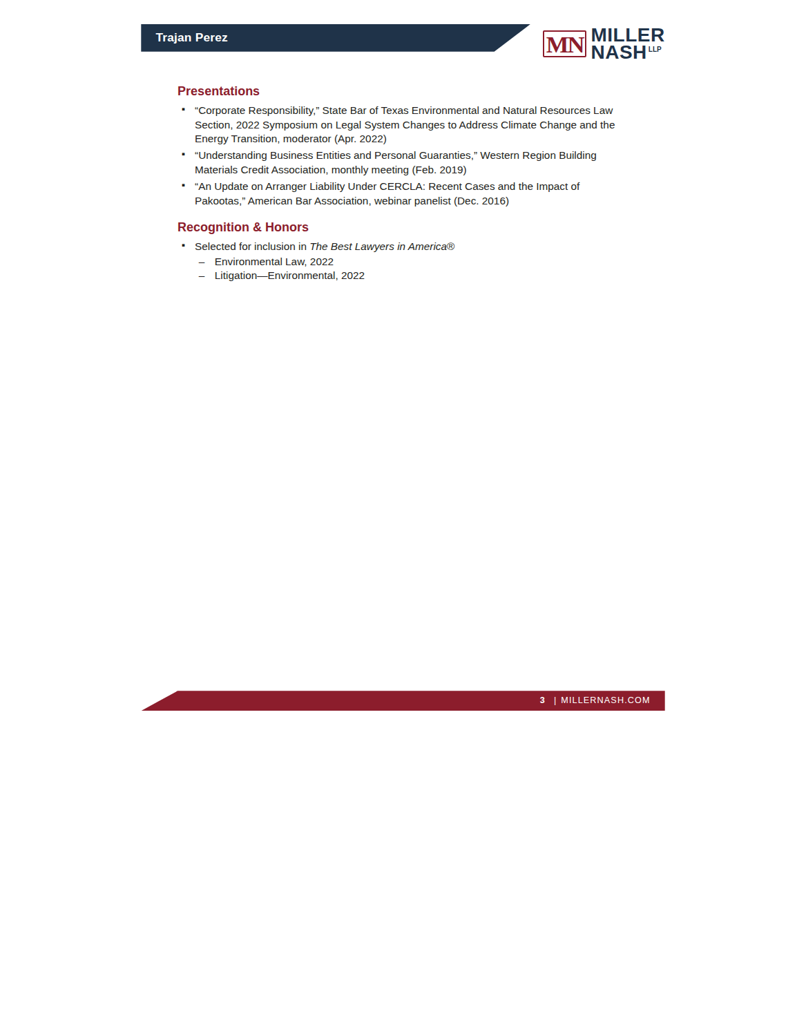Trajan Perez
MN MILLER
NASHLLP
Presentations
“Corporate Responsibility,” State Bar of Texas Environmental and Natural Resources Law Section, 2022 Symposium on Legal System Changes to Address Climate Change and the Energy Transition, moderator (Apr. 2022)
“Understanding Business Entities and Personal Guaranties,” Western Region Building Materials Credit Association, monthly meeting (Feb. 2019)
“An Update on Arranger Liability Under CERCLA: Recent Cases and the Impact of Pakootas,” American Bar Association, webinar panelist (Dec. 2016)
Recognition & Honors
Selected for inclusion in The Best Lawyers in America®
Environmental Law, 2022
Litigation—Environmental, 2022
3|MILLERNASH.COM